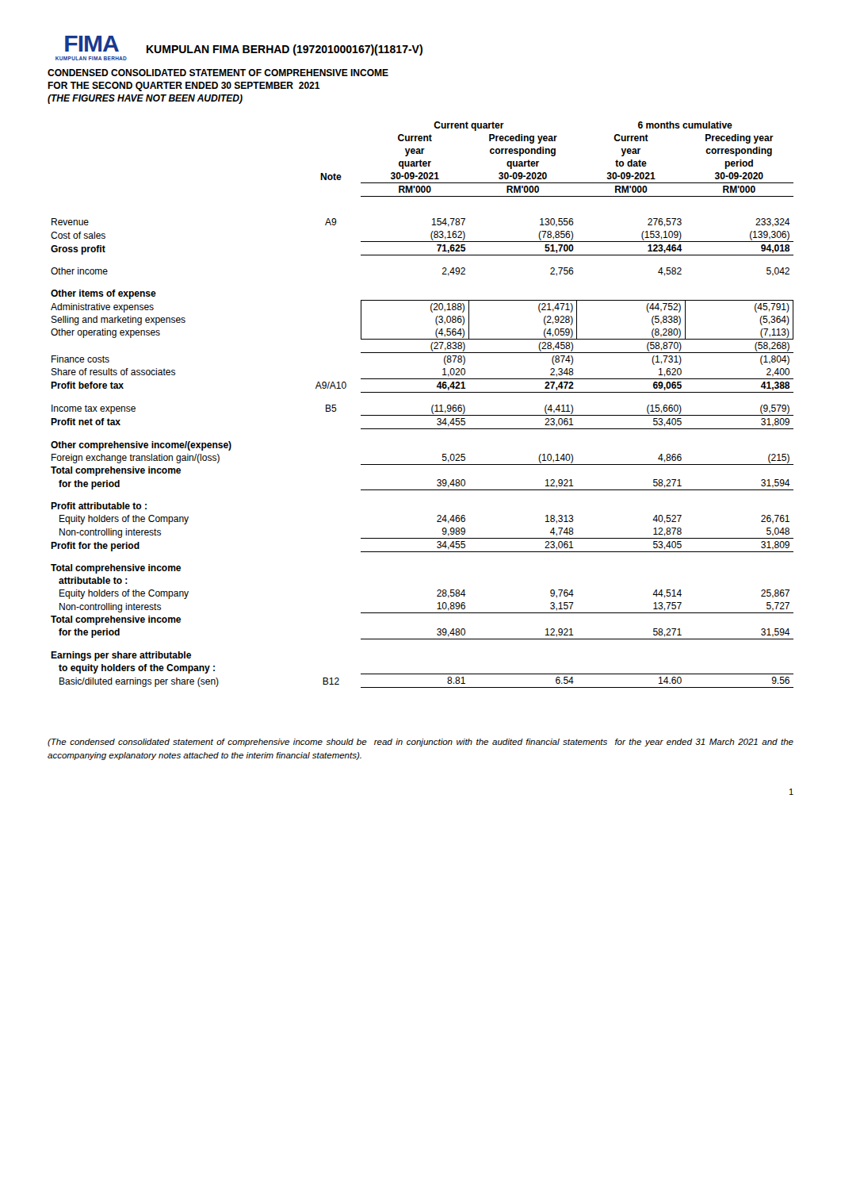FIMA
KUMPULAN FIMA BERHAD
KUMPULAN FIMA BERHAD (197201000167)(11817-V)
CONDENSED CONSOLIDATED STATEMENT OF COMPREHENSIVE INCOME
FOR THE SECOND QUARTER ENDED 30 SEPTEMBER 2021
(THE FIGURES HAVE NOT BEEN AUDITED)
| | | Current quarter | 6 months cumulative |
| | | Current | Preceding year | Current | Preceding year |
| | | year | corresponding | year | corresponding |
| | | quarter | quarter | to date | period |
| | Note | 30-09-2021 | 30-09-2020 | 30-09-2021 | 30-09-2020 |
| | | RM'000 | RM'000 | RM'000 | RM'000 |
| Revenue | A9 | 154,787 | 130,556 | 276,573 | 233,324 |
| Cost of sales | | (83,162) | (78,856) | (153,109) | (139,306) |
| Gross profit | | 71,625 | 51,700 | 123,464 | 94,018 |
| Other income | | 2,492 | 2,756 | 4,582 | 5,042 |
| Other items of expense | | | | | |
| Administrative expenses | | (20,188) | (21,471) | (44,752) | (45,791) |
| Selling and marketing expenses | | (3,086) | (2,928) | (5,838) | (5,364) |
| Other operating expenses | | (4,564) | (4,059) | (8,280) | (7,113) |
| | | (27,838) | (28,458) | (58,870) | (58,268) |
| Finance costs | | (878) | (874) | (1,731) | (1,804) |
| Share of results of associates | | 1,020 | 2,348 | 1,620 | 2,400 |
| Profit before tax | A9/A10 | 46,421 | 27,472 | 69,065 | 41,388 |
| Income tax expense | B5 | (11,966) | (4,411) | (15,660) | (9,579) |
| Profit net of tax | | 34,455 | 23,061 | 53,405 | 31,809 |
| Other comprehensive income/(expense) | | | | | |
| Foreign exchange translation gain/(loss) | | 5,025 | (10,140) | 4,866 | (215) |
| Total comprehensive income | | | | | |
| for the period | | 39,480 | 12,921 | 58,271 | 31,594 |
| Profit attributable to : | | | | | |
| Equity holders of the Company | | 24,466 | 18,313 | 40,527 | 26,761 |
| Non-controlling interests | | 9,989 | 4,748 | 12,878 | 5,048 |
| Profit for the period | | 34,455 | 23,061 | 53,405 | 31,809 |
| Total comprehensive income | | | | | |
| attributable to : | | | | | |
| Equity holders of the Company | | 28,584 | 9,764 | 44,514 | 25,867 |
| Non-controlling interests | | 10,896 | 3,157 | 13,757 | 5,727 |
| Total comprehensive income | | | | | |
| for the period | | 39,480 | 12,921 | 58,271 | 31,594 |
| Earnings per share attributable | | | | | |
| to equity holders of the Company : | | | | | |
| Basic/diluted earnings per share (sen) | B12 | 8.81 | 6.54 | 14.60 | 9.56 |
(The condensed consolidated statement of comprehensive income should be read in conjunction with the audited financial statements for the year ended 31 March 2021 and the accompanying explanatory notes attached to the interim financial statements).
1